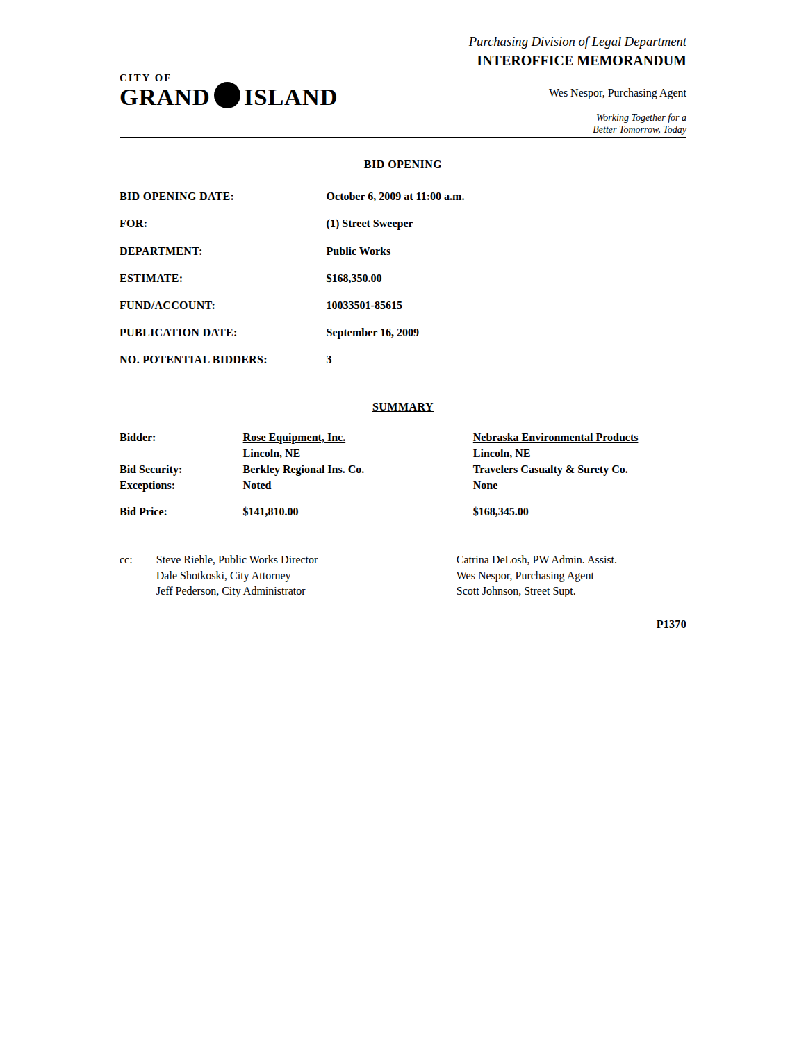Purchasing Division of Legal Department
INTEROFFICE MEMORANDUM
CITY OF GRAND ISLAND
Wes Nespor, Purchasing Agent
Working Together for a
Better Tomorrow, Today
BID OPENING
| BID OPENING DATE: | October 6, 2009 at 11:00 a.m. |
| FOR: | (1) Street Sweeper |
| DEPARTMENT: | Public Works |
| ESTIMATE: | $168,350.00 |
| FUND/ACCOUNT: | 10033501-85615 |
| PUBLICATION DATE: | September 16, 2009 |
| NO. POTENTIAL BIDDERS: | 3 |
SUMMARY
| Bidder: | Rose Equipment, Inc. | Nebraska Environmental Products |
| | Lincoln, NE | Lincoln, NE |
| Bid Security: | Berkley Regional Ins. Co. | Travelers Casualty & Surety Co. |
| Exceptions: | Noted | None |
| Bid Price: | $141,810.00 | $168,345.00 |
| cc: | Steve Riehle, Public Works Director | Catrina DeLosh, PW Admin. Assist. |
| | Dale Shotkoski, City Attorney | Wes Nespor, Purchasing Agent |
| | Jeff Pederson, City Administrator | Scott Johnson, Street Supt. |
P1370